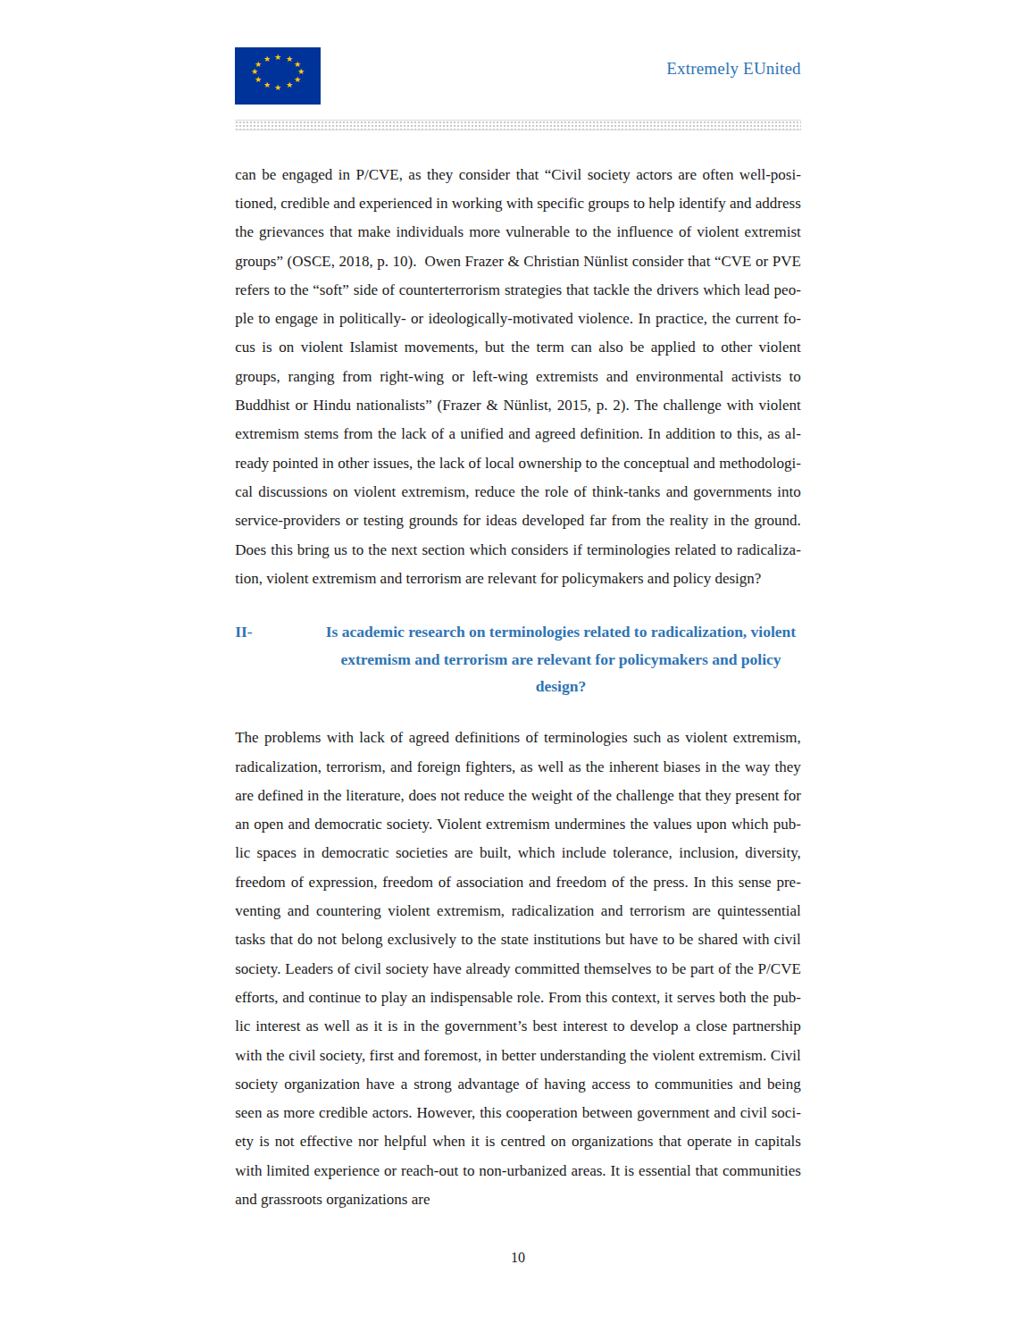★ ★ ★ ★ ★ ★ ★ ★ ★ ★ ★ ★
Extremely EUnited
can be engaged in P/CVE, as they consider that “Civil society actors are often well-positioned, credible and experienced in working with specific groups to help identify and address the grievances that make individuals more vulnerable to the influence of violent extremist groups” (OSCE, 2018, p. 10). Owen Frazer & Christian Nünlist consider that “CVE or PVE refers to the “soft” side of counterterrorism strategies that tackle the drivers which lead people to engage in politically- or ideologically-motivated violence. In practice, the current focus is on violent Islamist movements, but the term can also be applied to other violent groups, ranging from right-wing or left-wing extremists and environmental activists to Buddhist or Hindu nationalists” (Frazer & Nünlist, 2015, p. 2). The challenge with violent extremism stems from the lack of a unified and agreed definition. In addition to this, as already pointed in other issues, the lack of local ownership to the conceptual and methodological discussions on violent extremism, reduce the role of think-tanks and governments into service-providers or testing grounds for ideas developed far from the reality in the ground. Does this bring us to the next section which considers if terminologies related to radicalization, violent extremism and terrorism are relevant for policymakers and policy design?
II- Is academic research on terminologies related to radicalization, violent extremism and terrorism are relevant for policymakers and policy design?
The problems with lack of agreed definitions of terminologies such as violent extremism, radicalization, terrorism, and foreign fighters, as well as the inherent biases in the way they are defined in the literature, does not reduce the weight of the challenge that they present for an open and democratic society. Violent extremism undermines the values upon which public spaces in democratic societies are built, which include tolerance, inclusion, diversity, freedom of expression, freedom of association and freedom of the press. In this sense preventing and countering violent extremism, radicalization and terrorism are quintessential tasks that do not belong exclusively to the state institutions but have to be shared with civil society. Leaders of civil society have already committed themselves to be part of the P/CVE efforts, and continue to play an indispensable role. From this context, it serves both the public interest as well as it is in the government’s best interest to develop a close partnership with the civil society, first and foremost, in better understanding the violent extremism. Civil society organization have a strong advantage of having access to communities and being seen as more credible actors. However, this cooperation between government and civil society is not effective nor helpful when it is centred on organizations that operate in capitals with limited experience or reach-out to non-urbanized areas. It is essential that communities and grassroots organizations are
10